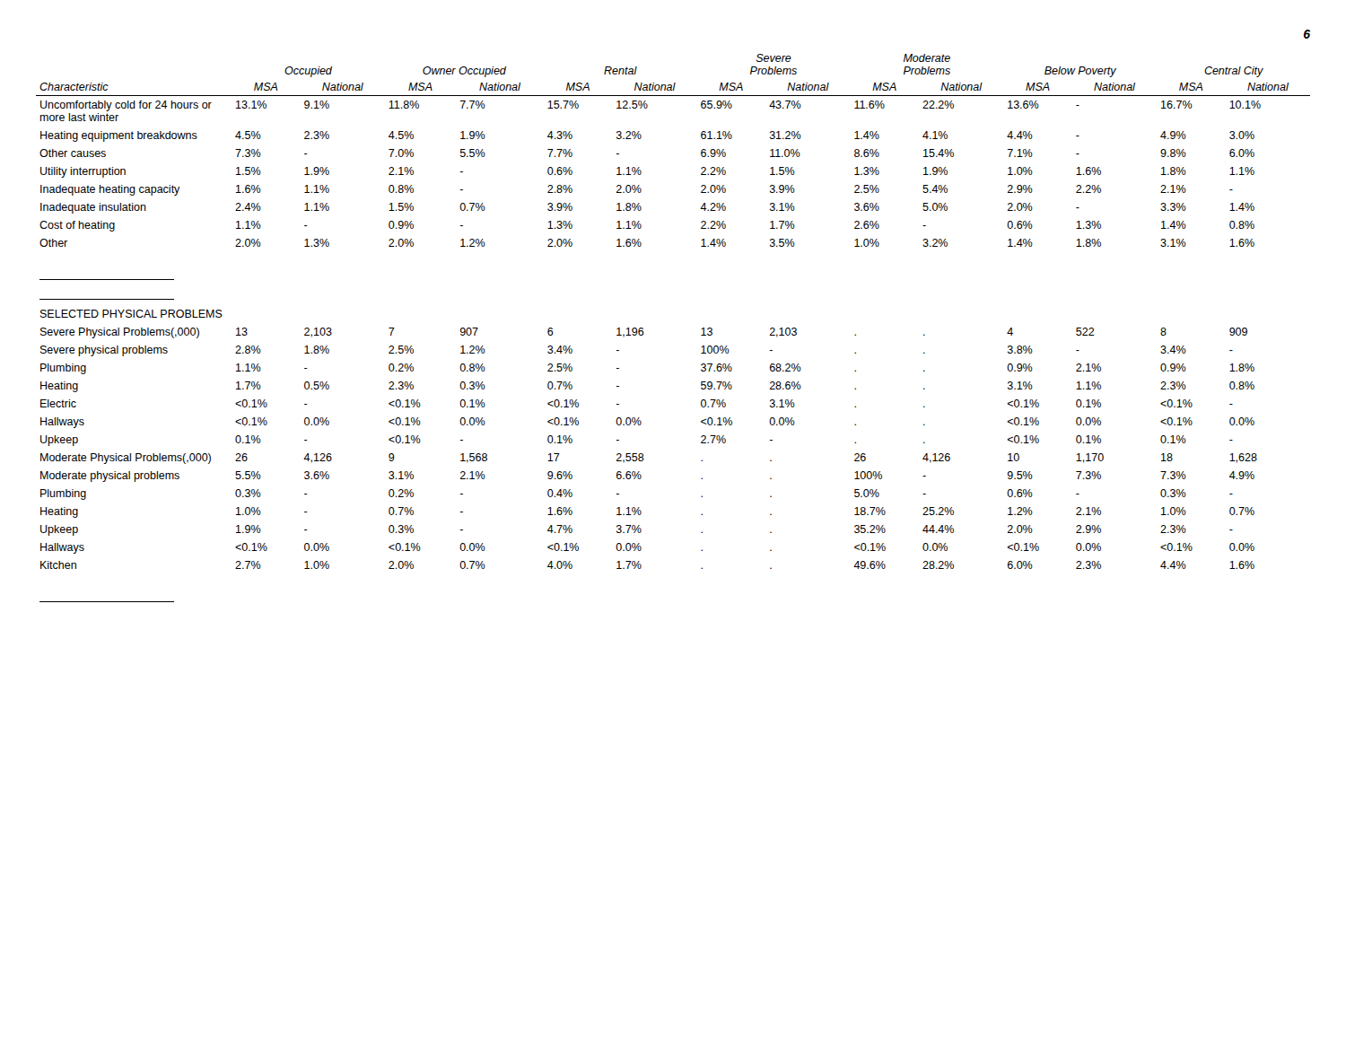6
| | Occupied | Owner Occupied | Rental | Severe Problems | Moderate Problems | Below Poverty | Central City |
| --- | --- | --- | --- | --- | --- | --- | --- |
| Characteristic | MSA | National | MSA | National | MSA | National | MSA | National | MSA | National | MSA | National | MSA | National |
| Uncomfortably cold for 24 hours or more last winter | 13.1% | 9.1% | 11.8% | 7.7% | 15.7% | 12.5% | 65.9% | 43.7% | 11.6% | 22.2% | 13.6% | - | 16.7% | 10.1% |
| Heating equipment breakdowns | 4.5% | 2.3% | 4.5% | 1.9% | 4.3% | 3.2% | 61.1% | 31.2% | 1.4% | 4.1% | 4.4% | - | 4.9% | 3.0% |
| Other causes | 7.3% | - | 7.0% | 5.5% | 7.7% | - | 6.9% | 11.0% | 8.6% | 15.4% | 7.1% | - | 9.8% | 6.0% |
| Utility interruption | 1.5% | 1.9% | 2.1% | - | 0.6% | 1.1% | 2.2% | 1.5% | 1.3% | 1.9% | 1.0% | 1.6% | 1.8% | 1.1% |
| Inadequate heating capacity | 1.6% | 1.1% | 0.8% | - | 2.8% | 2.0% | 2.0% | 3.9% | 2.5% | 5.4% | 2.9% | 2.2% | 2.1% | - |
| Inadequate insulation | 2.4% | 1.1% | 1.5% | 0.7% | 3.9% | 1.8% | 4.2% | 3.1% | 3.6% | 5.0% | 2.0% | - | 3.3% | 1.4% |
| Cost of heating | 1.1% | - | 0.9% | - | 1.3% | 1.1% | 2.2% | 1.7% | 2.6% | - | 0.6% | 1.3% | 1.4% | 0.8% |
| Other | 2.0% | 1.3% | 2.0% | 1.2% | 2.0% | 1.6% | 1.4% | 3.5% | 1.0% | 3.2% | 1.4% | 1.8% | 3.1% | 1.6% |
| SELECTED PHYSICAL PROBLEMS | |
| Severe Physical Problems(,000) | 13 | 2,103 | 7 | 907 | 6 | 1,196 | 13 | 2,103 | . | . | 4 | 522 | 8 | 909 |
| Severe physical problems | 2.8% | 1.8% | 2.5% | 1.2% | 3.4% | - | 100% | - | . | . | 3.8% | - | 3.4% | - |
| Plumbing | 1.1% | - | 0.2% | 0.8% | 2.5% | - | 37.6% | 68.2% | . | . | 0.9% | 2.1% | 0.9% | 1.8% |
| Heating | 1.7% | 0.5% | 2.3% | 0.3% | 0.7% | - | 59.7% | 28.6% | . | . | 3.1% | 1.1% | 2.3% | 0.8% |
| Electric | <0.1% | - | <0.1% | 0.1% | <0.1% | - | 0.7% | 3.1% | . | . | <0.1% | 0.1% | <0.1% | - |
| Hallways | <0.1% | 0.0% | <0.1% | 0.0% | <0.1% | 0.0% | <0.1% | 0.0% | . | . | <0.1% | 0.0% | <0.1% | 0.0% |
| Upkeep | 0.1% | - | <0.1% | - | 0.1% | - | 2.7% | - | . | . | <0.1% | 0.1% | 0.1% | - |
| Moderate Physical Problems(,000) | 26 | 4,126 | 9 | 1,568 | 17 | 2,558 | . | . | 26 | 4,126 | 10 | 1,170 | 18 | 1,628 |
| Moderate physical problems | 5.5% | 3.6% | 3.1% | 2.1% | 9.6% | 6.6% | . | . | 100% | - | 9.5% | 7.3% | 7.3% | 4.9% |
| Plumbing | 0.3% | - | 0.2% | - | 0.4% | - | . | . | 5.0% | - | 0.6% | - | 0.3% | - |
| Heating | 1.0% | - | 0.7% | - | 1.6% | 1.1% | . | . | 18.7% | 25.2% | 1.2% | 2.1% | 1.0% | 0.7% |
| Upkeep | 1.9% | - | 0.3% | - | 4.7% | 3.7% | . | . | 35.2% | 44.4% | 2.0% | 2.9% | 2.3% | - |
| Hallways | <0.1% | 0.0% | <0.1% | 0.0% | <0.1% | 0.0% | . | . | <0.1% | 0.0% | <0.1% | 0.0% | <0.1% | 0.0% |
| Kitchen | 2.7% | 1.0% | 2.0% | 0.7% | 4.0% | 1.7% | . | . | 49.6% | 28.2% | 6.0% | 2.3% | 4.4% | 1.6% |